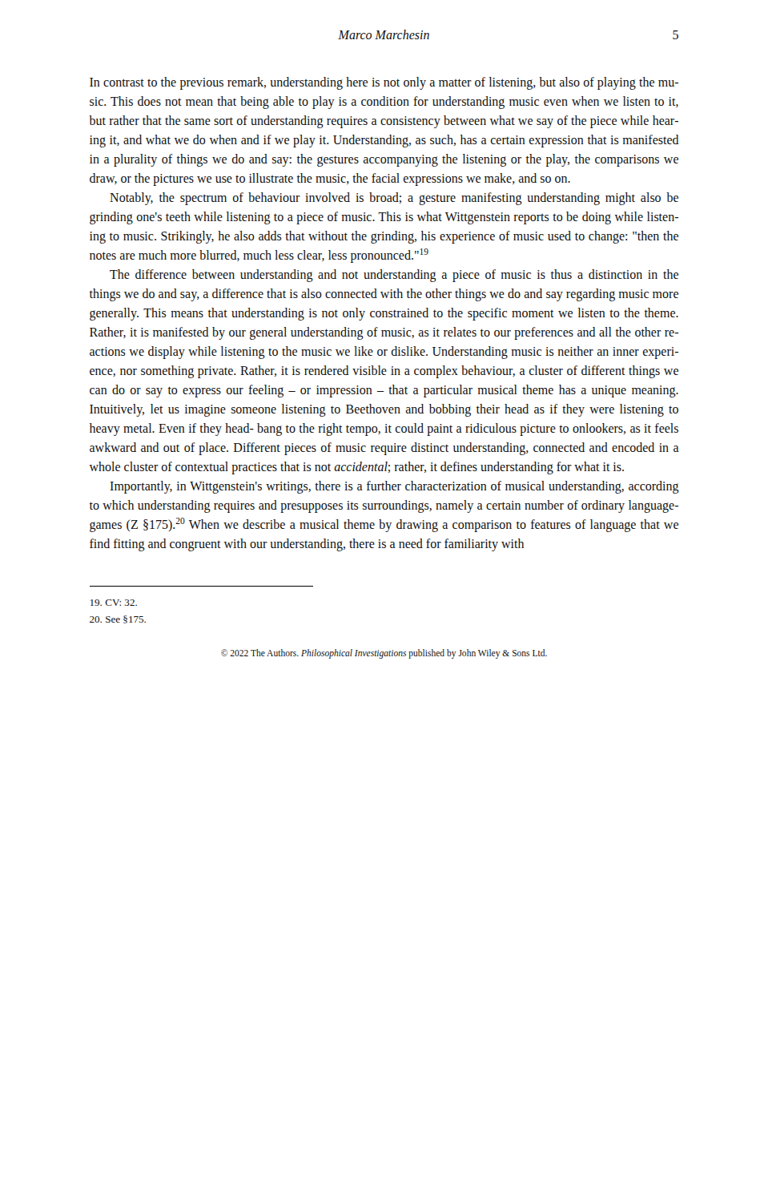Marco Marchesin 5
In contrast to the previous remark, understanding here is not only a matter of listening, but also of playing the music. This does not mean that being able to play is a condition for understanding music even when we listen to it, but rather that the same sort of understanding requires a consistency between what we say of the piece while hearing it, and what we do when and if we play it. Understanding, as such, has a certain expression that is manifested in a plurality of things we do and say: the gestures accompanying the listening or the play, the comparisons we draw, or the pictures we use to illustrate the music, the facial expressions we make, and so on.
Notably, the spectrum of behaviour involved is broad; a gesture manifesting understanding might also be grinding one's teeth while listening to a piece of music. This is what Wittgenstein reports to be doing while listening to music. Strikingly, he also adds that without the grinding, his experience of music used to change: "then the notes are much more blurred, much less clear, less pronounced."19
The difference between understanding and not understanding a piece of music is thus a distinction in the things we do and say, a difference that is also connected with the other things we do and say regarding music more generally. This means that understanding is not only constrained to the specific moment we listen to the theme. Rather, it is manifested by our general understanding of music, as it relates to our preferences and all the other reactions we display while listening to the music we like or dislike. Understanding music is neither an inner experience, nor something private. Rather, it is rendered visible in a complex behaviour, a cluster of different things we can do or say to express our feeling – or impression – that a particular musical theme has a unique meaning. Intuitively, let us imagine someone listening to Beethoven and bobbing their head as if they were listening to heavy metal. Even if they head- bang to the right tempo, it could paint a ridiculous picture to onlookers, as it feels awkward and out of place. Different pieces of music require distinct understanding, connected and encoded in a whole cluster of contextual practices that is not accidental; rather, it defines understanding for what it is.
Importantly, in Wittgenstein's writings, there is a further characterization of musical understanding, according to which understanding requires and presupposes its surroundings, namely a certain number of ordinary language-games (Z §175).20 When we describe a musical theme by drawing a comparison to features of language that we find fitting and congruent with our understanding, there is a need for familiarity with
19. CV: 32.
20. See §175.
© 2022 The Authors. Philosophical Investigations published by John Wiley & Sons Ltd.